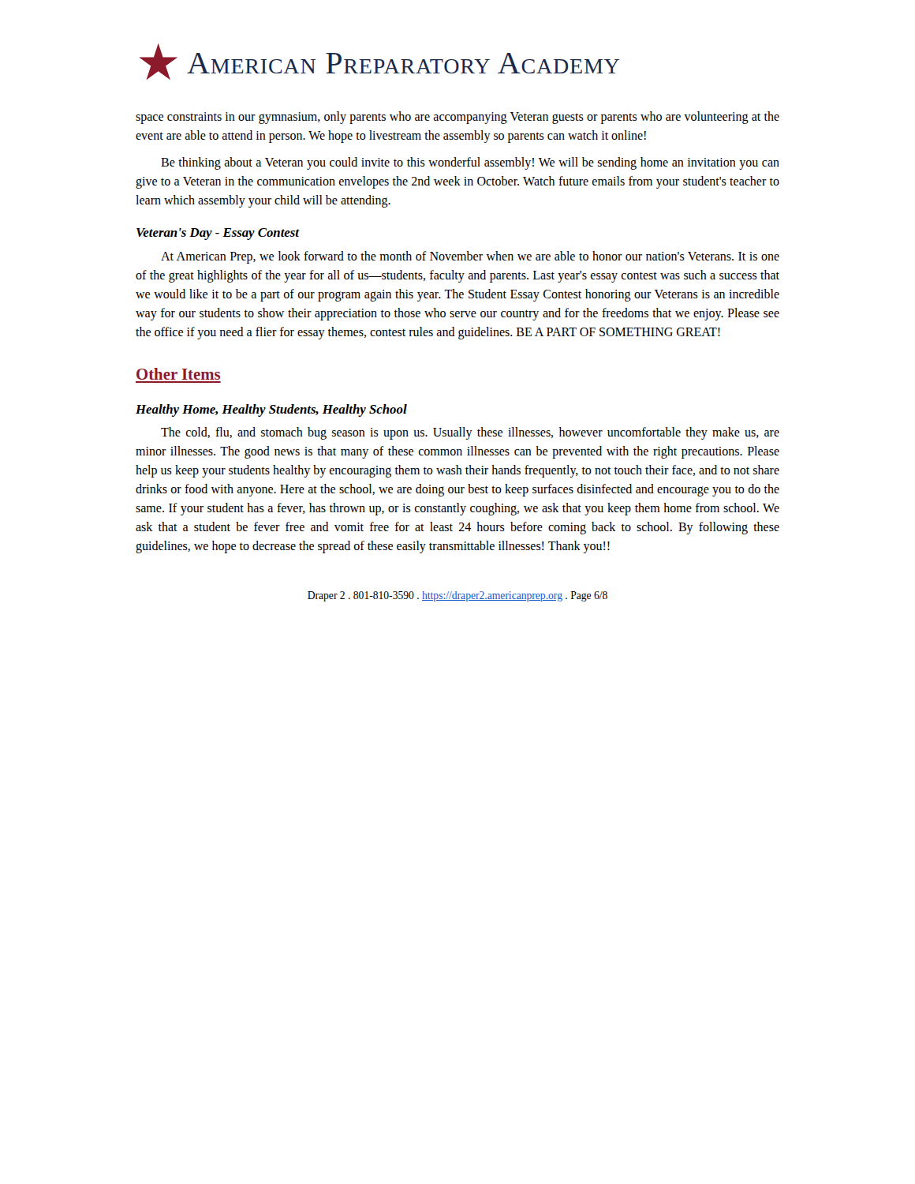★
American Preparatory Academy
space constraints in our gymnasium, only parents who are accompanying Veteran guests or parents who are volunteering at the event are able to attend in person. We hope to livestream the assembly so parents can watch it online!
Be thinking about a Veteran you could invite to this wonderful assembly! We will be sending home an invitation you can give to a Veteran in the communication envelopes the 2nd week in October. Watch future emails from your student's teacher to learn which assembly your child will be attending.
Veteran's Day - Essay Contest
At American Prep, we look forward to the month of November when we are able to honor our nation's Veterans. It is one of the great highlights of the year for all of us—students, faculty and parents. Last year's essay contest was such a success that we would like it to be a part of our program again this year. The Student Essay Contest honoring our Veterans is an incredible way for our students to show their appreciation to those who serve our country and for the freedoms that we enjoy. Please see the office if you need a flier for essay themes, contest rules and guidelines. BE A PART OF SOMETHING GREAT!
Other Items
Healthy Home, Healthy Students, Healthy School
The cold, flu, and stomach bug season is upon us. Usually these illnesses, however uncomfortable they make us, are minor illnesses. The good news is that many of these common illnesses can be prevented with the right precautions. Please help us keep your students healthy by encouraging them to wash their hands frequently, to not touch their face, and to not share drinks or food with anyone. Here at the school, we are doing our best to keep surfaces disinfected and encourage you to do the same. If your student has a fever, has thrown up, or is constantly coughing, we ask that you keep them home from school. We ask that a student be fever free and vomit free for at least 24 hours before coming back to school. By following these guidelines, we hope to decrease the spread of these easily transmittable illnesses! Thank you!!
Draper 2 . 801-810-3590 . https://draper2.americanprep.org . Page 6/8